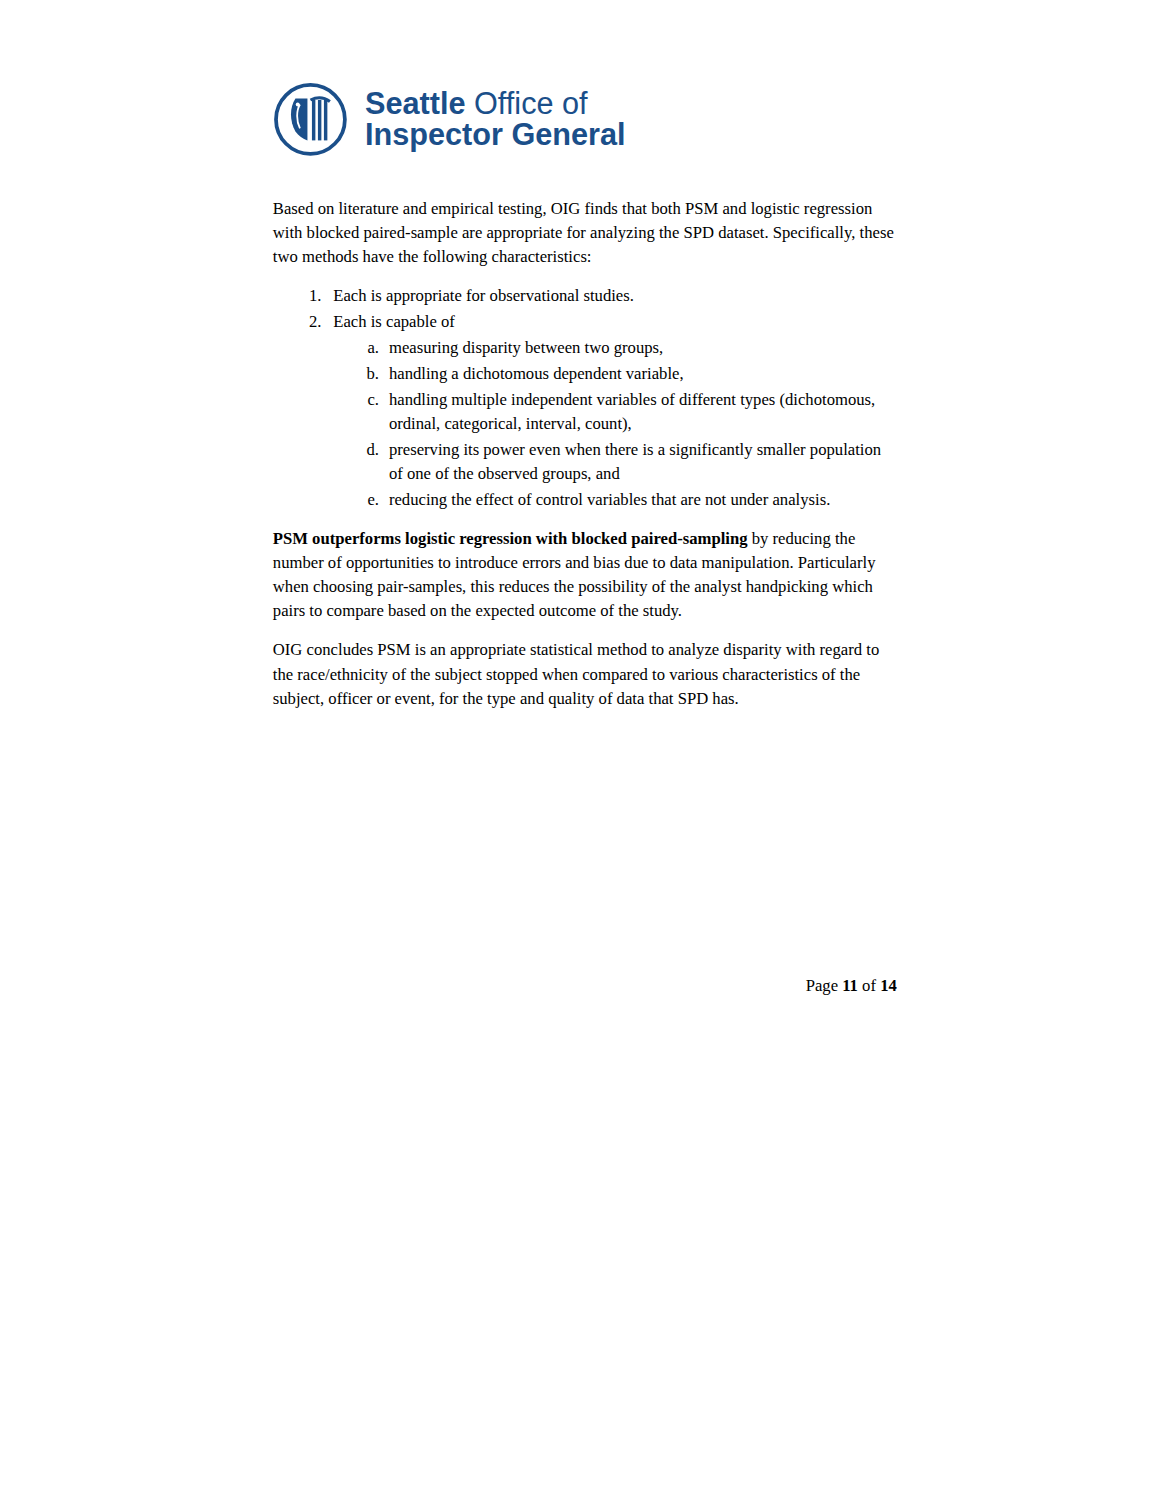Seattle Office of
Inspector General
Based on literature and empirical testing, OIG finds that both PSM and logistic regression with blocked paired-sample are appropriate for analyzing the SPD dataset. Specifically, these two methods have the following characteristics:
Each is appropriate for observational studies.
Each is capable of
measuring disparity between two groups,
handling a dichotomous dependent variable,
handling multiple independent variables of different types (dichotomous, ordinal, categorical, interval, count),
preserving its power even when there is a significantly smaller population of one of the observed groups, and
reducing the effect of control variables that are not under analysis.
PSM outperforms logistic regression with blocked paired-sampling by reducing the number of opportunities to introduce errors and bias due to data manipulation. Particularly when choosing pair-samples, this reduces the possibility of the analyst handpicking which pairs to compare based on the expected outcome of the study.
OIG concludes PSM is an appropriate statistical method to analyze disparity with regard to the race/ethnicity of the subject stopped when compared to various characteristics of the subject, officer or event, for the type and quality of data that SPD has.
Page 11 of 14